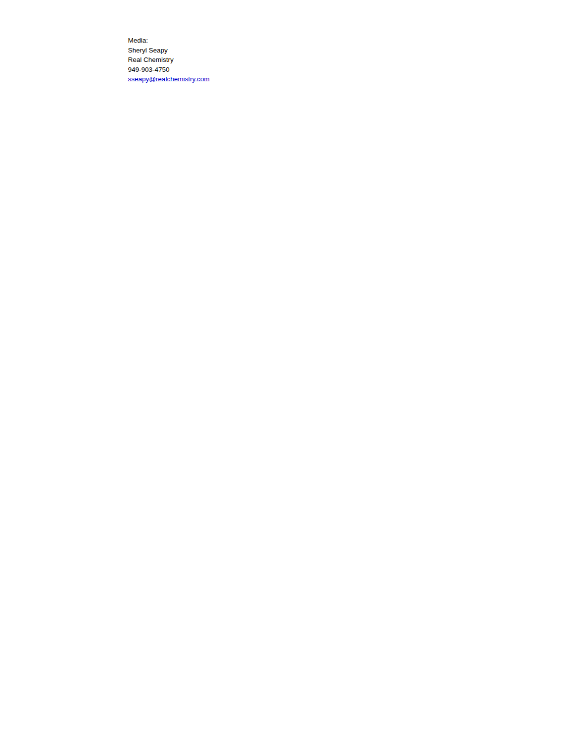Media:
Sheryl Seapy
Real Chemistry
949-903-4750
sseapy@realchemistry.com